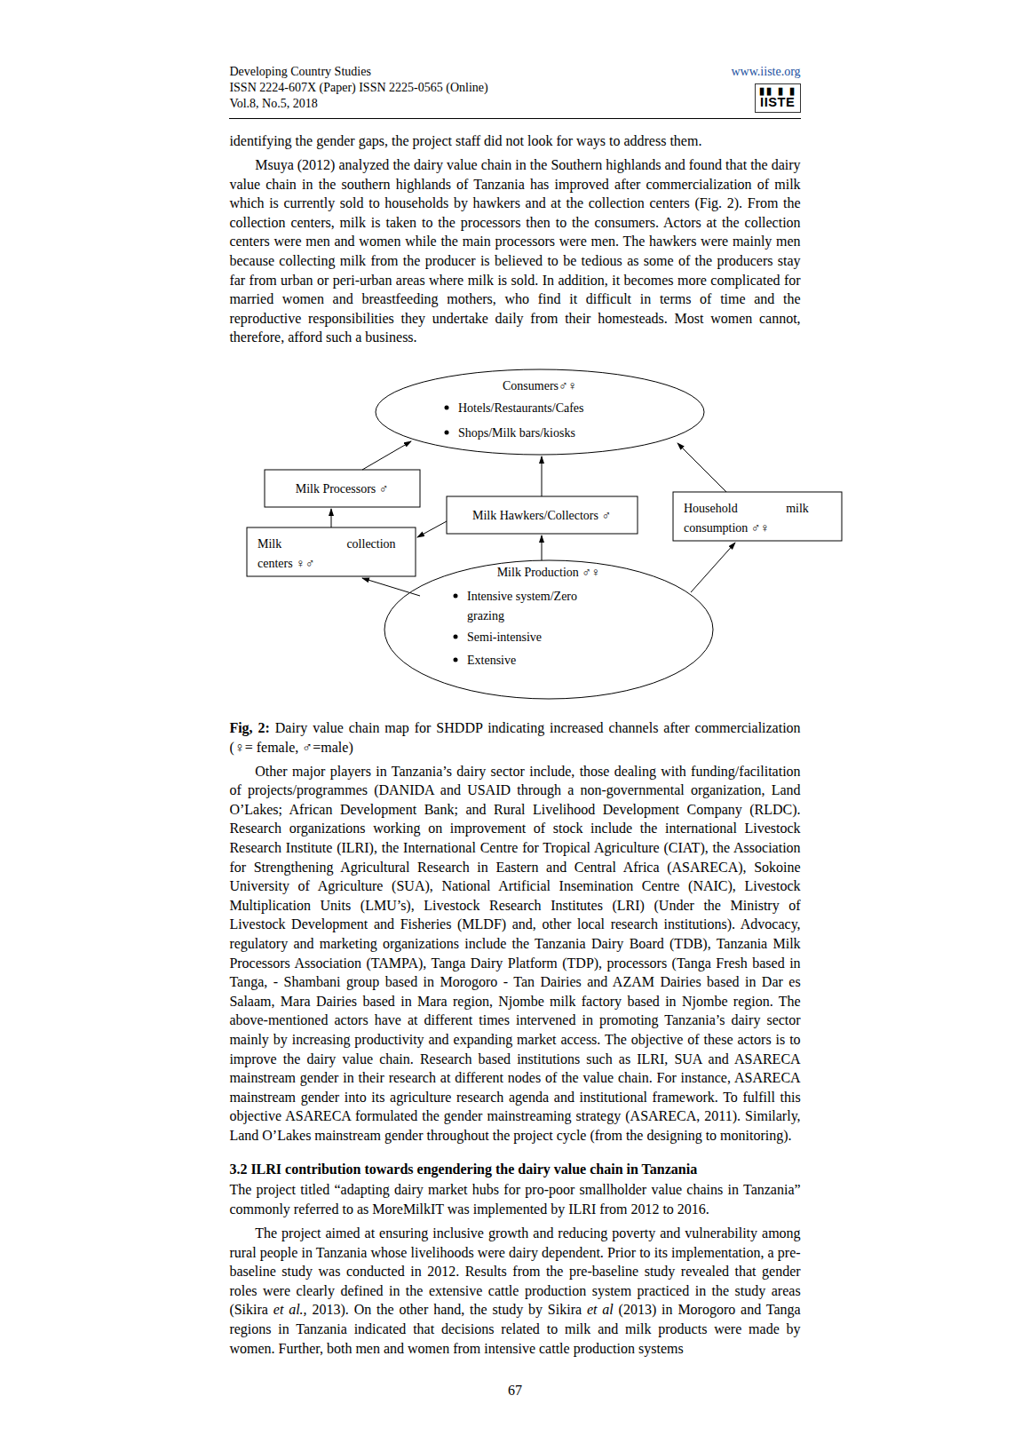Developing Country Studies
ISSN 2224-607X (Paper) ISSN 2225-0565 (Online)
Vol.8, No.5, 2018
www.iiste.org
▮▮ ▮ ▮ IISTE
identifying the gender gaps, the project staff did not look for ways to address them.
Msuya (2012) analyzed the dairy value chain in the Southern highlands and found that the dairy value chain in the southern highlands of Tanzania has improved after commercialization of milk which is currently sold to households by hawkers and at the collection centers (Fig. 2). From the collection centers, milk is taken to the processors then to the consumers. Actors at the collection centers were men and women while the main processors were men. The hawkers were mainly men because collecting milk from the producer is believed to be tedious as some of the producers stay far from urban or peri-urban areas where milk is sold. In addition, it becomes more complicated for married women and breastfeeding mothers, who find it difficult in terms of time and the reproductive responsibilities they undertake daily from their homesteads. Most women cannot, therefore, afford such a business.
Consumers♂♀ Hotels/Restaurants/Cafes Shops/Milk bars/kiosks Milk Processors ♂ Milk Hawkers/Collectors ♂ Household milk consumption ♂♀ Milk collection centers ♀♂ Milk Production ♂♀ Intensive system/Zero grazing Semi-intensive Extensive
Fig, 2: Dairy value chain map for SHDDP indicating increased channels after commercialization (♀= female, ♂=male)
Other major players in Tanzania’s dairy sector include, those dealing with funding/facilitation of projects/programmes (DANIDA and USAID through a non-governmental organization, Land O’Lakes; African Development Bank; and Rural Livelihood Development Company (RLDC). Research organizations working on improvement of stock include the international Livestock Research Institute (ILRI), the International Centre for Tropical Agriculture (CIAT), the Association for Strengthening Agricultural Research in Eastern and Central Africa (ASARECA), Sokoine University of Agriculture (SUA), National Artificial Insemination Centre (NAIC), Livestock Multiplication Units (LMU’s), Livestock Research Institutes (LRI) (Under the Ministry of Livestock Development and Fisheries (MLDF) and, other local research institutions). Advocacy, regulatory and marketing organizations include the Tanzania Dairy Board (TDB), Tanzania Milk Processors Association (TAMPA), Tanga Dairy Platform (TDP), processors (Tanga Fresh based in Tanga, - Shambani group based in Morogoro - Tan Dairies and AZAM Dairies based in Dar es Salaam, Mara Dairies based in Mara region, Njombe milk factory based in Njombe region. The above-mentioned actors have at different times intervened in promoting Tanzania’s dairy sector mainly by increasing productivity and expanding market access. The objective of these actors is to improve the dairy value chain. Research based institutions such as ILRI, SUA and ASARECA mainstream gender in their research at different nodes of the value chain. For instance, ASARECA mainstream gender into its agriculture research agenda and institutional framework. To fulfill this objective ASARECA formulated the gender mainstreaming strategy (ASARECA, 2011). Similarly, Land O’Lakes mainstream gender throughout the project cycle (from the designing to monitoring).
3.2 ILRI contribution towards engendering the dairy value chain in Tanzania
The project titled “adapting dairy market hubs for pro-poor smallholder value chains in Tanzania” commonly referred to as MoreMilkIT was implemented by ILRI from 2012 to 2016.
The project aimed at ensuring inclusive growth and reducing poverty and vulnerability among rural people in Tanzania whose livelihoods were dairy dependent. Prior to its implementation, a pre-baseline study was conducted in 2012. Results from the pre-baseline study revealed that gender roles were clearly defined in the extensive cattle production system practiced in the study areas (Sikira et al., 2013). On the other hand, the study by Sikira et al (2013) in Morogoro and Tanga regions in Tanzania indicated that decisions related to milk and milk products were made by women. Further, both men and women from intensive cattle production systems
67